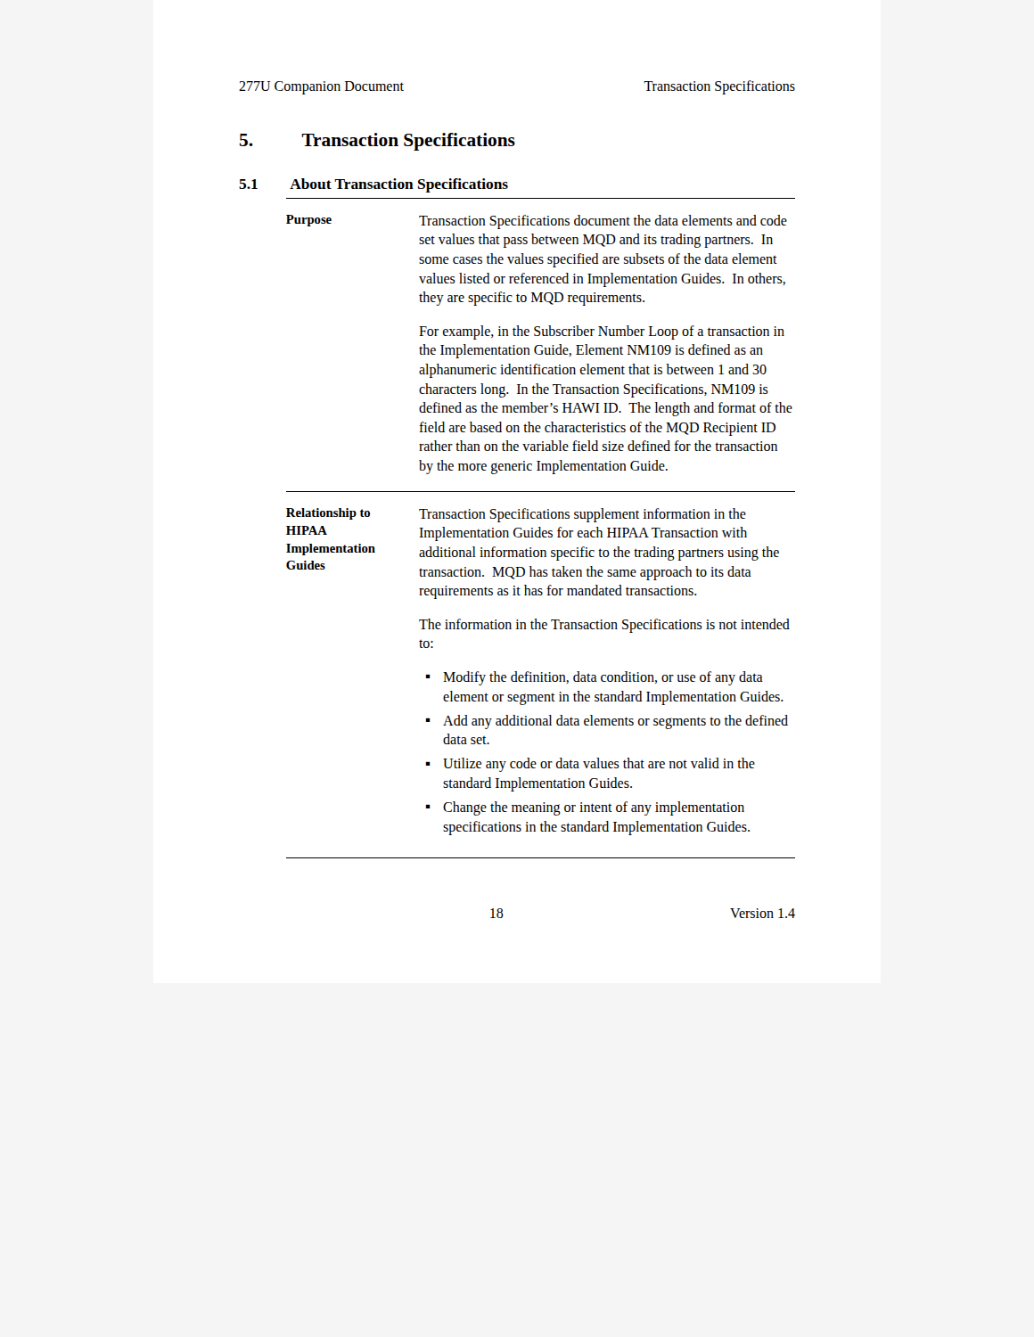277U Companion Document Transaction Specifications
5. Transaction Specifications
5.1 About Transaction Specifications
| Purpose | Transaction Specifications document the data elements and code set values that pass between MQD and its trading partners. In some cases the values specified are subsets of the data element values listed or referenced in Implementation Guides. In others, they are specific to MQD requirements. For example, in the Subscriber Number Loop of a transaction in the Implementation Guide, Element NM109 is defined as an alphanumeric identification element that is between 1 and 30 characters long. In the Transaction Specifications, NM109 is defined as the member’s HAWI ID. The length and format of the field are based on the characteristics of the MQD Recipient ID rather than on the variable field size defined for the transaction by the more generic Implementation Guide. |
| Relationship to HIPAA Implementation Guides | Transaction Specifications supplement information in the Implementation Guides for each HIPAA Transaction with additional information specific to the trading partners using the transaction. MQD has taken the same approach to its data requirements as it has for mandated transactions. The information in the Transaction Specifications is not intended to: Modify the definition, data condition, or use of any data element or segment in the standard Implementation Guides. Add any additional data elements or segments to the defined data set. Utilize any code or data values that are not valid in the standard Implementation Guides. Change the meaning or intent of any implementation specifications in the standard Implementation Guides. |
18 Version 1.4